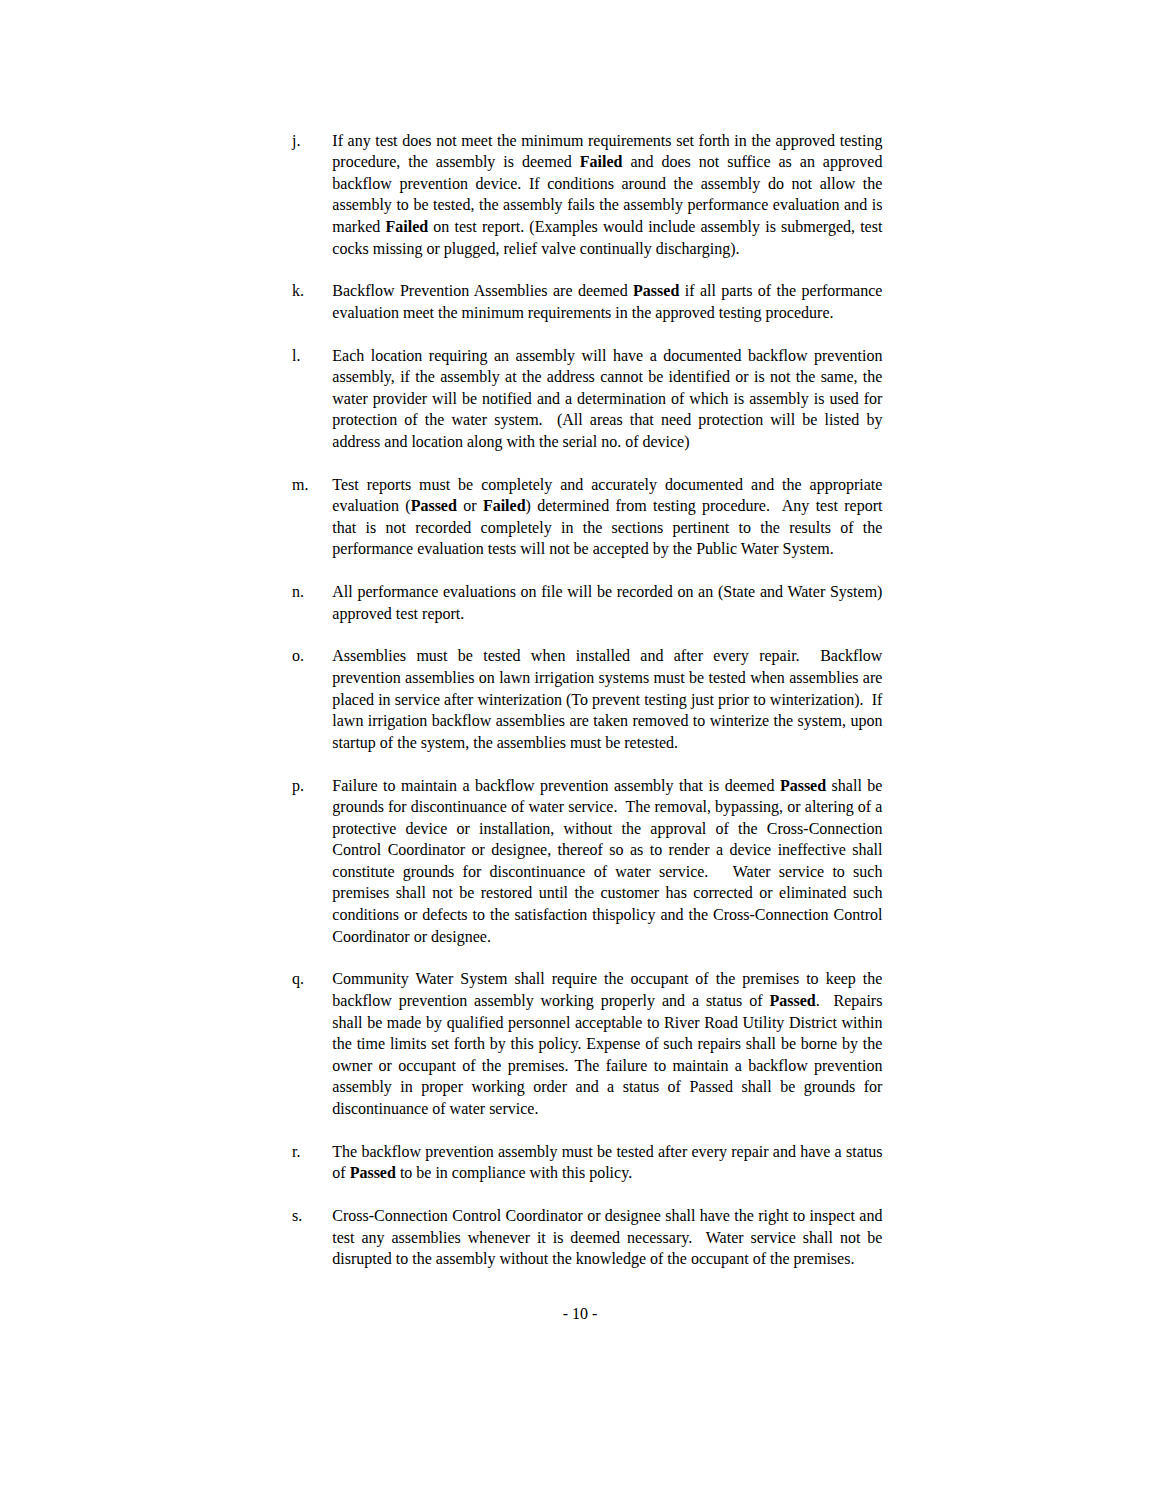j. If any test does not meet the minimum requirements set forth in the approved testing procedure, the assembly is deemed Failed and does not suffice as an approved backflow prevention device. If conditions around the assembly do not allow the assembly to be tested, the assembly fails the assembly performance evaluation and is marked Failed on test report. (Examples would include assembly is submerged, test cocks missing or plugged, relief valve continually discharging).
k. Backflow Prevention Assemblies are deemed Passed if all parts of the performance evaluation meet the minimum requirements in the approved testing procedure.
l. Each location requiring an assembly will have a documented backflow prevention assembly, if the assembly at the address cannot be identified or is not the same, the water provider will be notified and a determination of which is assembly is used for protection of the water system. (All areas that need protection will be listed by address and location along with the serial no. of device)
m. Test reports must be completely and accurately documented and the appropriate evaluation (Passed or Failed) determined from testing procedure. Any test report that is not recorded completely in the sections pertinent to the results of the performance evaluation tests will not be accepted by the Public Water System.
n. All performance evaluations on file will be recorded on an (State and Water System) approved test report.
o. Assemblies must be tested when installed and after every repair. Backflow prevention assemblies on lawn irrigation systems must be tested when assemblies are placed in service after winterization (To prevent testing just prior to winterization). If lawn irrigation backflow assemblies are taken removed to winterize the system, upon startup of the system, the assemblies must be retested.
p. Failure to maintain a backflow prevention assembly that is deemed Passed shall be grounds for discontinuance of water service. The removal, bypassing, or altering of a protective device or installation, without the approval of the Cross-Connection Control Coordinator or designee, thereof so as to render a device ineffective shall constitute grounds for discontinuance of water service. Water service to such premises shall not be restored until the customer has corrected or eliminated such conditions or defects to the satisfaction thispolicy and the Cross-Connection Control Coordinator or designee.
q. Community Water System shall require the occupant of the premises to keep the backflow prevention assembly working properly and a status of Passed. Repairs shall be made by qualified personnel acceptable to River Road Utility District within the time limits set forth by this policy. Expense of such repairs shall be borne by the owner or occupant of the premises. The failure to maintain a backflow prevention assembly in proper working order and a status of Passed shall be grounds for discontinuance of water service.
r. The backflow prevention assembly must be tested after every repair and have a status of Passed to be in compliance with this policy.
s. Cross-Connection Control Coordinator or designee shall have the right to inspect and test any assemblies whenever it is deemed necessary. Water service shall not be disrupted to the assembly without the knowledge of the occupant of the premises.
- 10 -